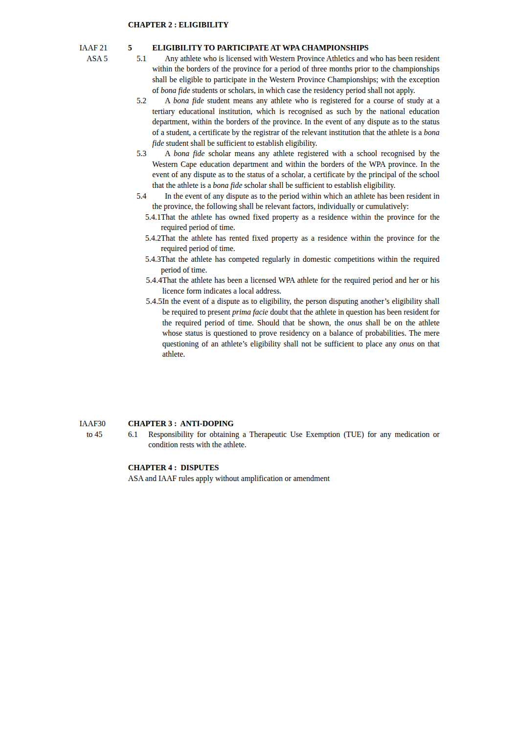CHAPTER 2 : ELIGIBILITY
IAAF 21
5 ELIGIBILITY TO PARTICIPATE AT WPA CHAMPIONSHIPS
ASA 5
5.1
Any athlete who is licensed with Western Province Athletics and who has been resident within the borders of the province for a period of three months prior to the championships shall be eligible to participate in the Western Province Championships; with the exception of bona fide students or scholars, in which case the residency period shall not apply.
5.2
A bona fide student means any athlete who is registered for a course of study at a tertiary educational institution, which is recognised as such by the national education department, within the borders of the province. In the event of any dispute as to the status of a student, a certificate by the registrar of the relevant institution that the athlete is a bona fide student shall be sufficient to establish eligibility.
5.3
A bona fide scholar means any athlete registered with a school recognised by the Western Cape education department and within the borders of the WPA province. In the event of any dispute as to the status of a scholar, a certificate by the principal of the school that the athlete is a bona fide scholar shall be sufficient to establish eligibility.
5.4
In the event of any dispute as to the period within which an athlete has been resident in the province, the following shall be relevant factors, individually or cumulatively:
5.4.1
That the athlete has owned fixed property as a residence within the province for the required period of time.
5.4.2
That the athlete has rented fixed property as a residence within the province for the required period of time.
5.4.3
That the athlete has competed regularly in domestic competitions within the required period of time.
5.4.4
That the athlete has been a licensed WPA athlete for the required period and her or his licence form indicates a local address.
5.4.5
In the event of a dispute as to eligibility, the person disputing another’s eligibility shall be required to present prima facie doubt that the athlete in question has been resident for the required period of time. Should that be shown, the onus shall be on the athlete whose status is questioned to prove residency on a balance of probabilities. The mere questioning of an athlete’s eligibility shall not be sufficient to place any onus on that athlete.
IAAF30
CHAPTER 3 : ANTI-DOPING
to 45
6.1
Responsibility for obtaining a Therapeutic Use Exemption (TUE) for any medication or condition rests with the athlete.
CHAPTER 4 : DISPUTES
ASA and IAAF rules apply without amplification or amendment